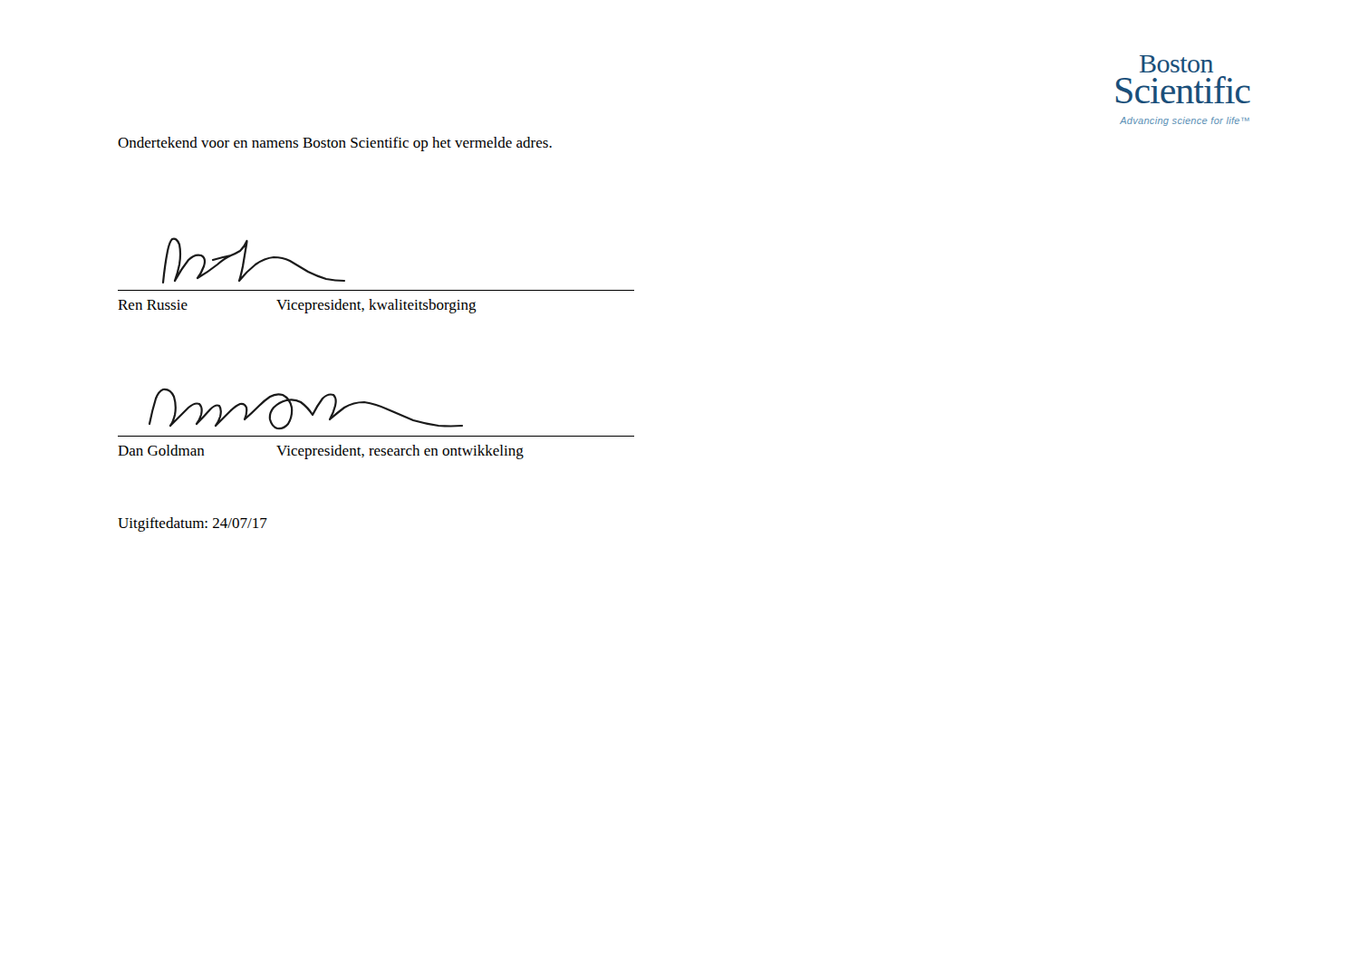Boston
Scientific
Advancing science for life™
Ondertekend voor en namens Boston Scientific op het vermelde adres.
Ren Russie Vicepresident, kwaliteitsborging
Dan Goldman Vicepresident, research en ontwikkeling
Uitgiftedatum: 24/07/17